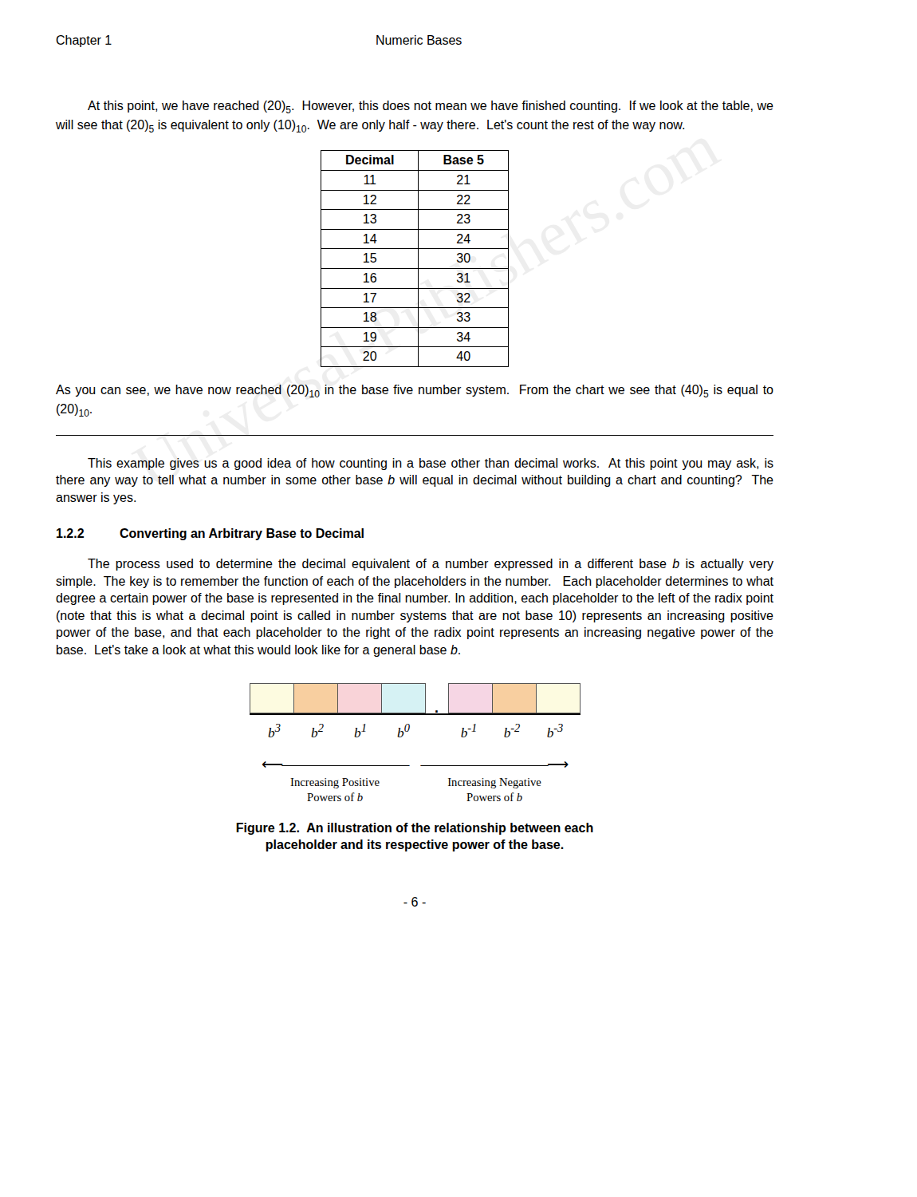Universal-Publishers.com
Chapter 1
Numeric Bases
At this point, we have reached (20)5. However, this does not mean we have finished counting. If we look at the table, we will see that (20)5 is equivalent to only (10)10. We are only half - way there. Let's count the rest of the way now.
| Decimal | Base 5 |
| --- | --- |
| 11 | 21 |
| 12 | 22 |
| 13 | 23 |
| 14 | 24 |
| 15 | 30 |
| 16 | 31 |
| 17 | 32 |
| 18 | 33 |
| 19 | 34 |
| 20 | 40 |
As you can see, we have now reached (20)10 in the base five number system. From the chart we see that (40)5 is equal to (20)10.
This example gives us a good idea of how counting in a base other than decimal works. At this point you may ask, is there any way to tell what a number in some other base b will equal in decimal without building a chart and counting? The answer is yes.
1.2.2 Converting an Arbitrary Base to Decimal
The process used to determine the decimal equivalent of a number expressed in a different base b is actually very simple. The key is to remember the function of each of the placeholders in the number. Each placeholder determines to what degree a certain power of the base is represented in the final number. In addition, each placeholder to the left of the radix point (note that this is what a decimal point is called in number systems that are not base 10) represents an increasing positive power of the base, and that each placeholder to the right of the radix point represents an increasing negative power of the base. Let's take a look at what this would look like for a general base b.
| | | | | . | | | |
| b 3 | b 2 | b 1 | b 0 | | b -1 | b -2 | b -3 |
| ⟵————————— | —————————⟶ |
| Increasing Positive Powers of b | Increasing Negative Powers of b |
Figure 1.2. An illustration of the relationship between each
placeholder and its respective power of the base.
- 6 -